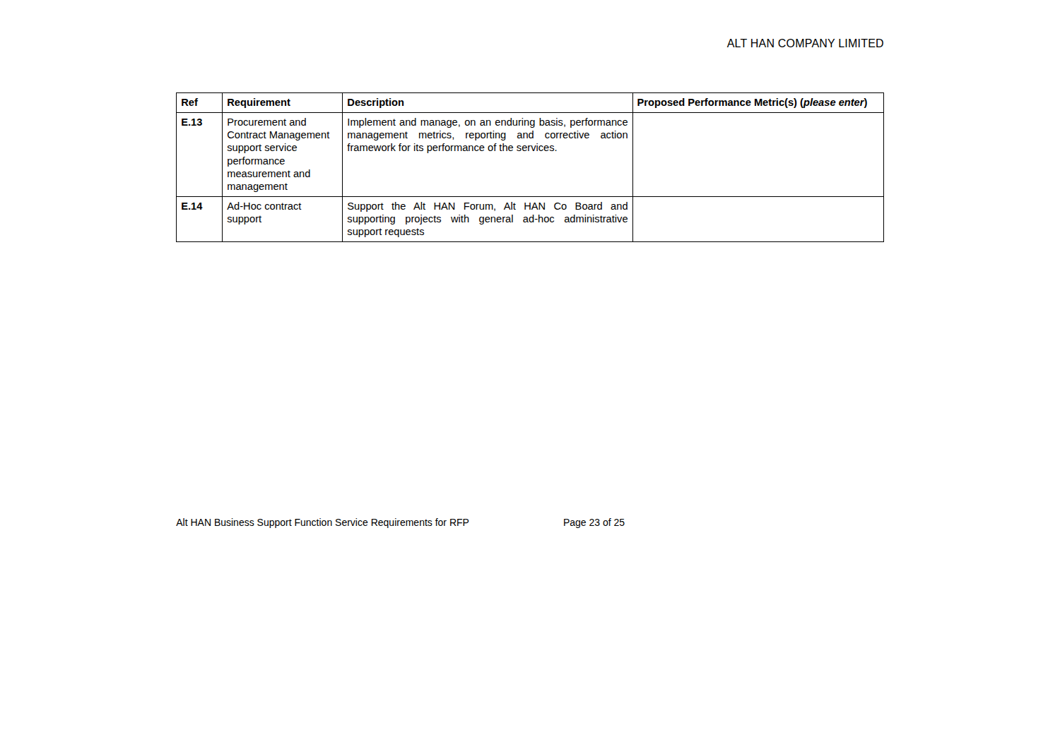ALT HAN COMPANY LIMITED
| Ref | Requirement | Description | Proposed Performance Metric(s) ( please enter ) |
| --- | --- | --- | --- |
| E.13 | Procurement and Contract Management support service performance measurement and management | Implement and manage, on an enduring basis, performance management metrics, reporting and corrective action framework for its performance of the services. | |
| E.14 | Ad-Hoc contract support | Support the Alt HAN Forum, Alt HAN Co Board and supporting projects with general ad-hoc administrative support requests | |
Alt HAN Business Support Function Service Requirements for RFP Page 23 of 25